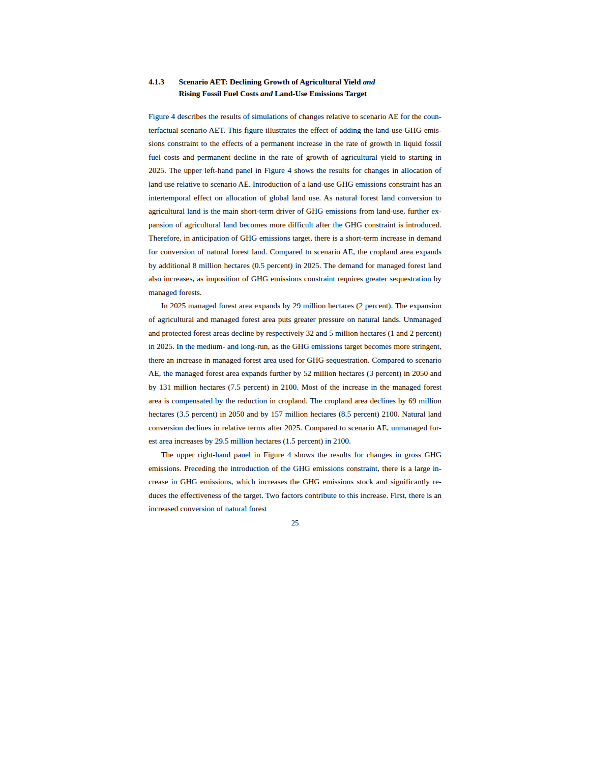4.1.3 Scenario AET: Declining Growth of Agricultural Yield and Rising Fossil Fuel Costs and Land-Use Emissions Target
Figure 4 describes the results of simulations of changes relative to scenario AE for the counterfactual scenario AET. This figure illustrates the effect of adding the land-use GHG emissions constraint to the effects of a permanent increase in the rate of growth in liquid fossil fuel costs and permanent decline in the rate of growth of agricultural yield to starting in 2025. The upper left-hand panel in Figure 4 shows the results for changes in allocation of land use relative to scenario AE. Introduction of a land-use GHG emissions constraint has an intertemporal effect on allocation of global land use. As natural forest land conversion to agricultural land is the main short-term driver of GHG emissions from land-use, further expansion of agricultural land becomes more difficult after the GHG constraint is introduced. Therefore, in anticipation of GHG emissions target, there is a short-term increase in demand for conversion of natural forest land. Compared to scenario AE, the cropland area expands by additional 8 million hectares (0.5 percent) in 2025. The demand for managed forest land also increases, as imposition of GHG emissions constraint requires greater sequestration by managed forests.
In 2025 managed forest area expands by 29 million hectares (2 percent). The expansion of agricultural and managed forest area puts greater pressure on natural lands. Unmanaged and protected forest areas decline by respectively 32 and 5 million hectares (1 and 2 percent) in 2025. In the medium- and long-run, as the GHG emissions target becomes more stringent, there an increase in managed forest area used for GHG sequestration. Compared to scenario AE, the managed forest area expands further by 52 million hectares (3 percent) in 2050 and by 131 million hectares (7.5 percent) in 2100. Most of the increase in the managed forest area is compensated by the reduction in cropland. The cropland area declines by 69 million hectares (3.5 percent) in 2050 and by 157 million hectares (8.5 percent) 2100. Natural land conversion declines in relative terms after 2025. Compared to scenario AE, unmanaged forest area increases by 29.5 million hectares (1.5 percent) in 2100.
The upper right-hand panel in Figure 4 shows the results for changes in gross GHG emissions. Preceding the introduction of the GHG emissions constraint, there is a large increase in GHG emissions, which increases the GHG emissions stock and significantly reduces the effectiveness of the target. Two factors contribute to this increase. First, there is an increased conversion of natural forest
25